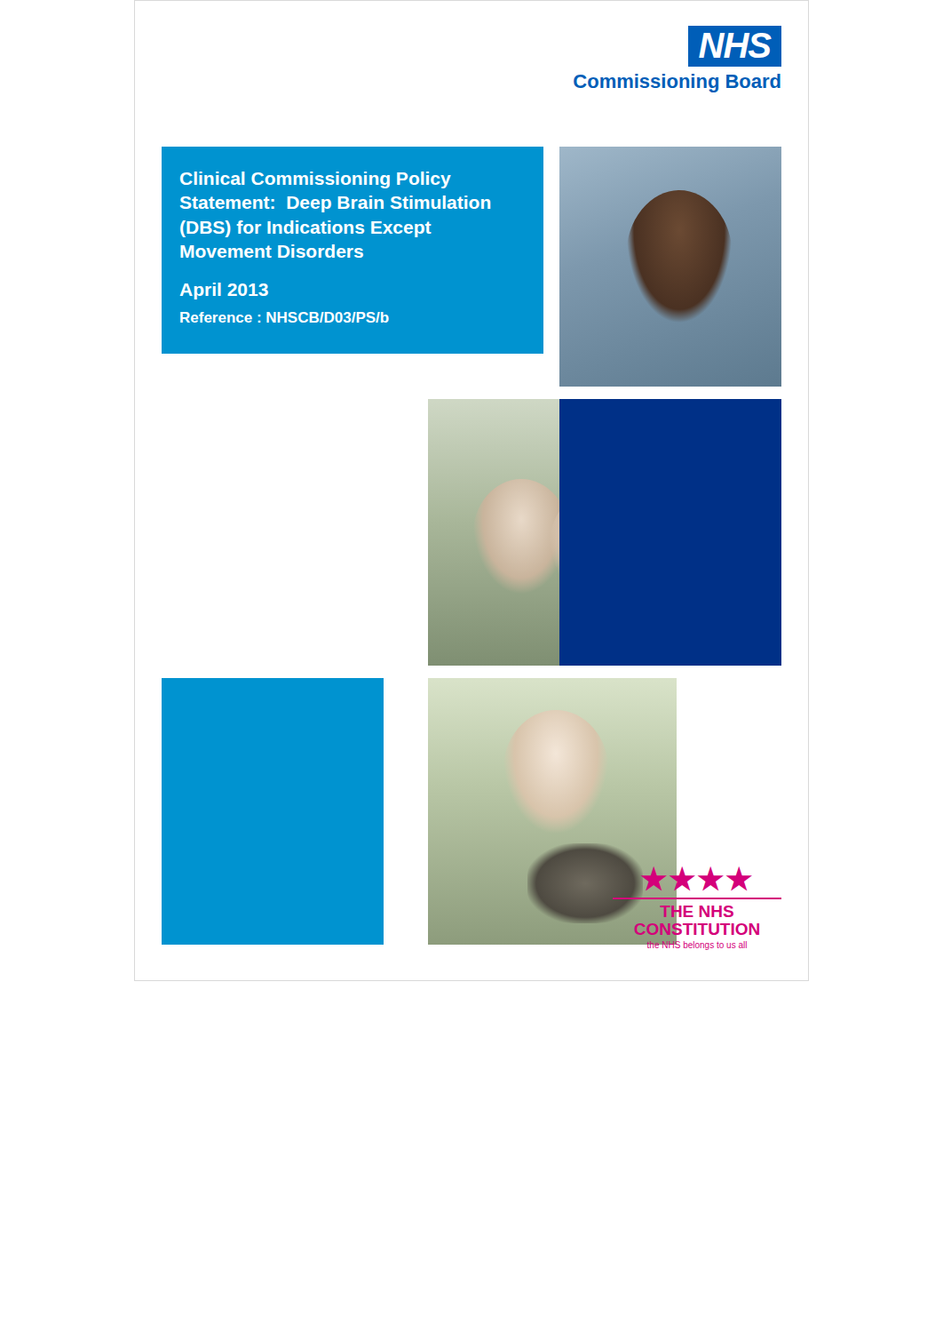NHS Commissioning Board
Clinical Commissioning Policy Statement: Deep Brain Stimulation (DBS) for Indications Except Movement Disorders
April 2013
Reference : NHSCB/D03/PS/b
★★★★
THE NHS
CONSTITUTION
the NHS belongs to us all